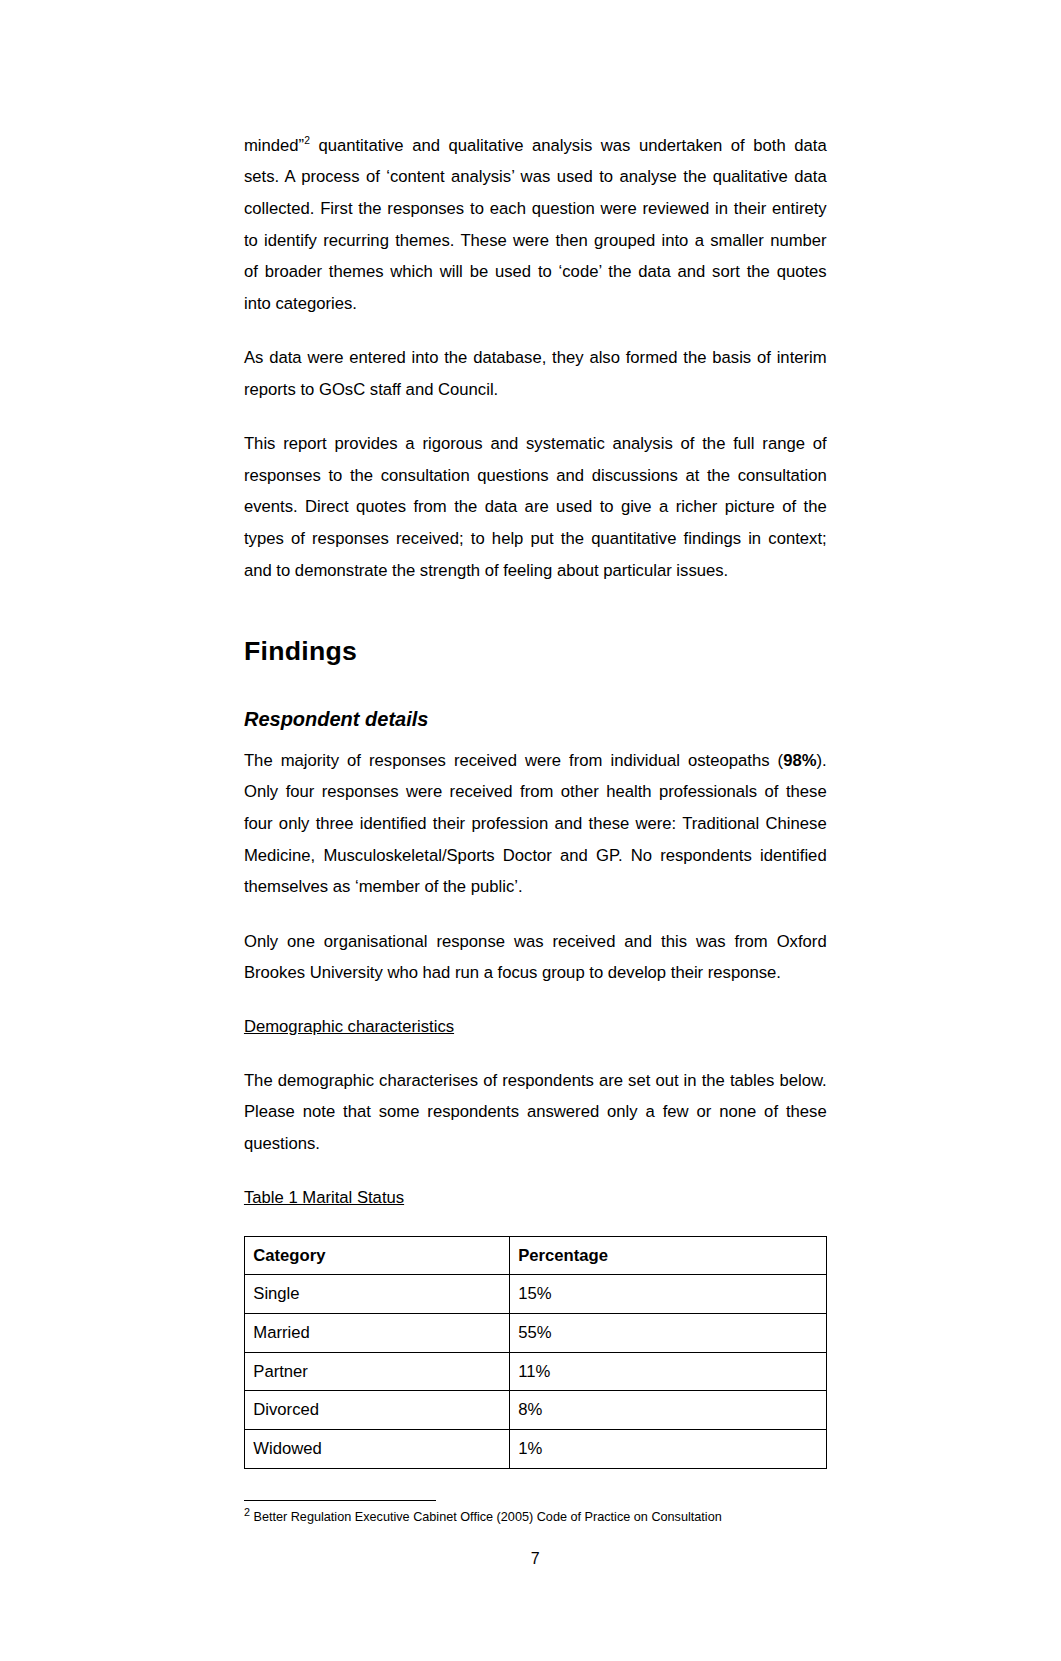minded”2 quantitative and qualitative analysis was undertaken of both data sets. A process of ‘content analysis’ was used to analyse the qualitative data collected. First the responses to each question were reviewed in their entirety to identify recurring themes. These were then grouped into a smaller number of broader themes which will be used to ‘code’ the data and sort the quotes into categories.
As data were entered into the database, they also formed the basis of interim reports to GOsC staff and Council.
This report provides a rigorous and systematic analysis of the full range of responses to the consultation questions and discussions at the consultation events. Direct quotes from the data are used to give a richer picture of the types of responses received; to help put the quantitative findings in context; and to demonstrate the strength of feeling about particular issues.
Findings
Respondent details
The majority of responses received were from individual osteopaths (98%). Only four responses were received from other health professionals of these four only three identified their profession and these were: Traditional Chinese Medicine, Musculoskeletal/Sports Doctor and GP. No respondents identified themselves as ‘member of the public’.
Only one organisational response was received and this was from Oxford Brookes University who had run a focus group to develop their response.
Demographic characteristics
The demographic characterises of respondents are set out in the tables below. Please note that some respondents answered only a few or none of these questions.
Table 1 Marital Status
| Category | Percentage |
| --- | --- |
| Single | 15% |
| Married | 55% |
| Partner | 11% |
| Divorced | 8% |
| Widowed | 1% |
2 Better Regulation Executive Cabinet Office (2005) Code of Practice on Consultation
7